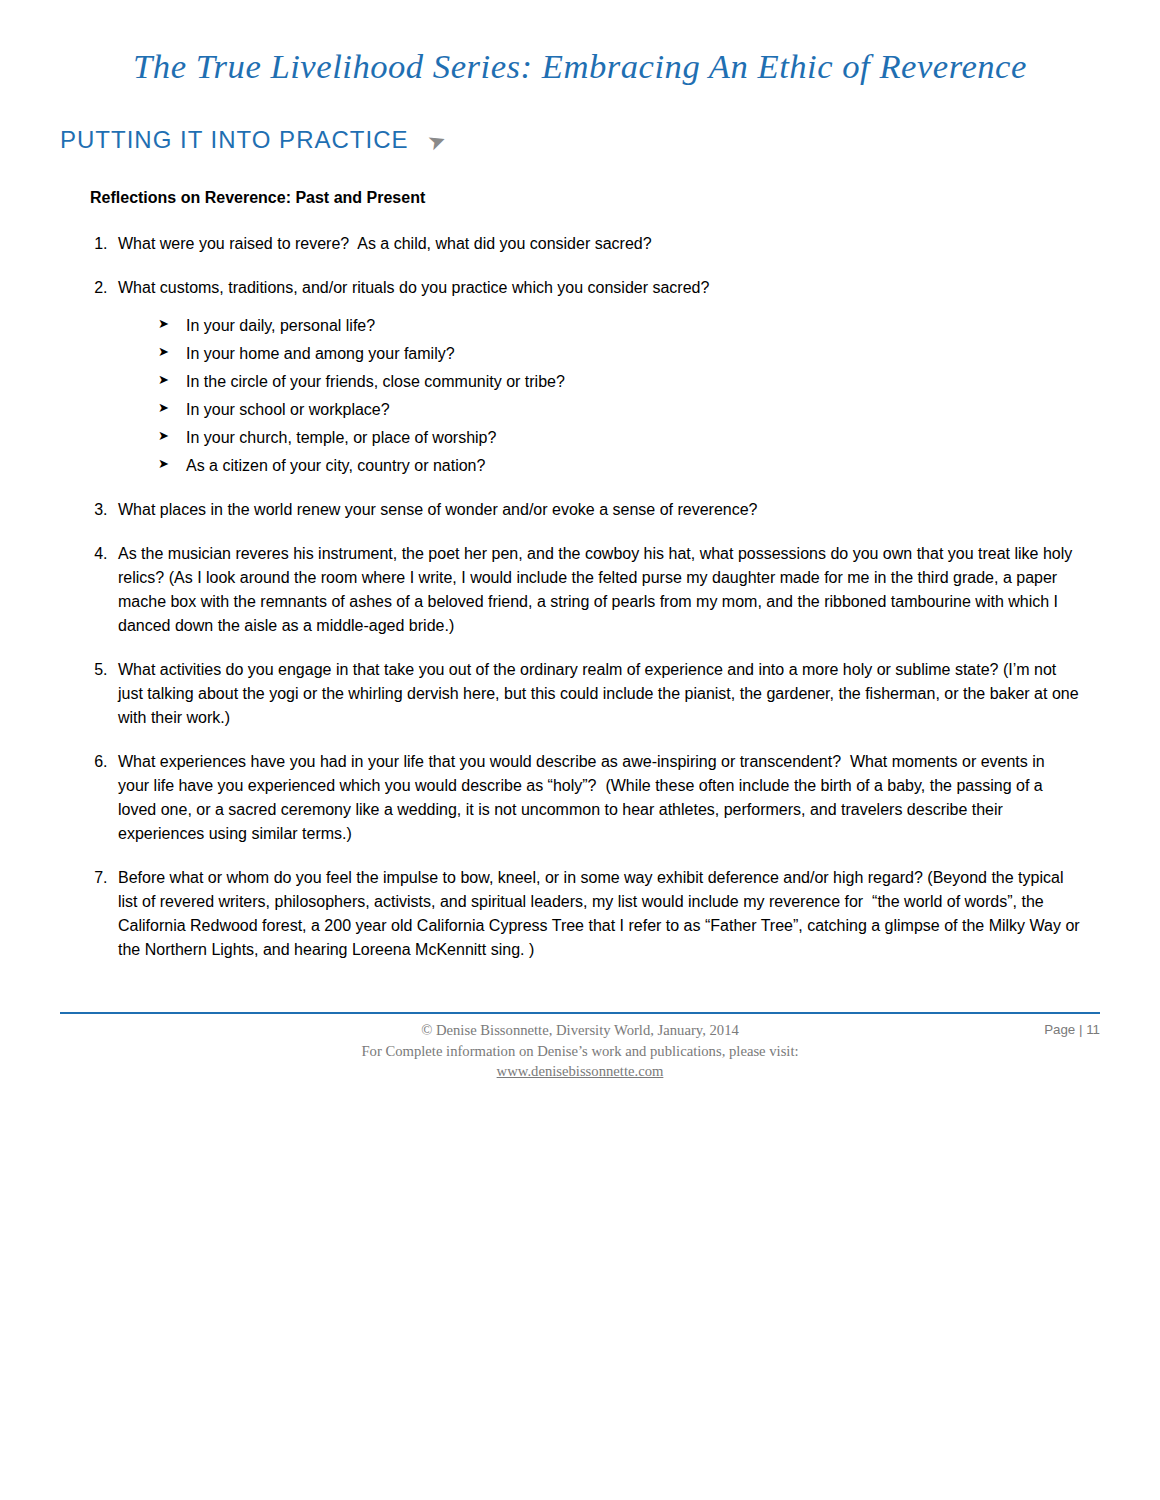The True Livelihood Series: Embracing An Ethic of Reverence
PUTTING IT INTO PRACTICE ➤
Reflections on Reverence: Past and Present
What were you raised to revere? As a child, what did you consider sacred?
What customs, traditions, and/or rituals do you practice which you consider sacred?
In your daily, personal life?
In your home and among your family?
In the circle of your friends, close community or tribe?
In your school or workplace?
In your church, temple, or place of worship?
As a citizen of your city, country or nation?
What places in the world renew your sense of wonder and/or evoke a sense of reverence?
As the musician reveres his instrument, the poet her pen, and the cowboy his hat, what possessions do you own that you treat like holy relics? (As I look around the room where I write, I would include the felted purse my daughter made for me in the third grade, a paper mache box with the remnants of ashes of a beloved friend, a string of pearls from my mom, and the ribboned tambourine with which I danced down the aisle as a middle-aged bride.)
What activities do you engage in that take you out of the ordinary realm of experience and into a more holy or sublime state? (I’m not just talking about the yogi or the whirling dervish here, but this could include the pianist, the gardener, the fisherman, or the baker at one with their work.)
What experiences have you had in your life that you would describe as awe-inspiring or transcendent? What moments or events in your life have you experienced which you would describe as “holy”? (While these often include the birth of a baby, the passing of a loved one, or a sacred ceremony like a wedding, it is not uncommon to hear athletes, performers, and travelers describe their experiences using similar terms.)
Before what or whom do you feel the impulse to bow, kneel, or in some way exhibit deference and/or high regard? (Beyond the typical list of revered writers, philosophers, activists, and spiritual leaders, my list would include my reverence for “the world of words”, the California Redwood forest, a 200 year old California Cypress Tree that I refer to as “Father Tree”, catching a glimpse of the Milky Way or the Northern Lights, and hearing Loreena McKennitt sing. )
Page | 11
© Denise Bissonnette, Diversity World, January, 2014
For Complete information on Denise’s work and publications, please visit:
www.denisebissonnette.com